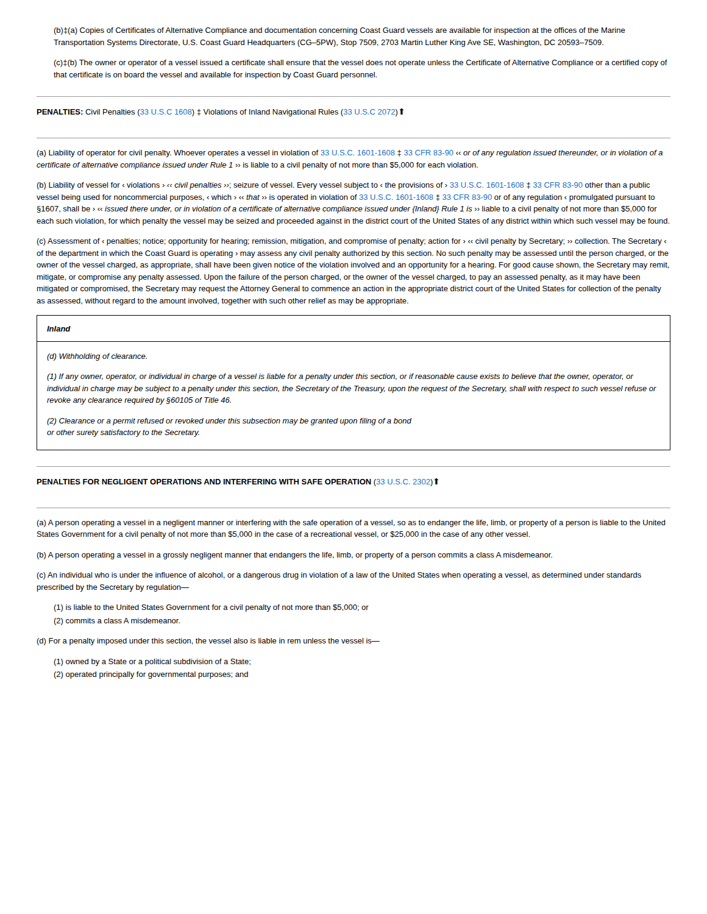(b)‡(a) Copies of Certificates of Alternative Compliance and documentation concerning Coast Guard vessels are available for inspection at the offices of the Marine Transportation Systems Directorate, U.S. Coast Guard Headquarters (CG–5PW), Stop 7509, 2703 Martin Luther King Ave SE, Washington, DC 20593–7509.
(c)‡(b) The owner or operator of a vessel issued a certificate shall ensure that the vessel does not operate unless the Certificate of Alternative Compliance or a certified copy of that certificate is on board the vessel and available for inspection by Coast Guard personnel.
PENALTIES: Civil Penalties (33 U.S.C 1608) ‡ Violations of Inland Navigational Rules (33 U.S.C 2072)⬆
(a) Liability of operator for civil penalty. Whoever operates a vessel in violation of 33 U.S.C. 1601-1608 ‡ 33 CFR 83-90 ‹‹ or of any regulation issued thereunder, or in violation of a certificate of alternative compliance issued under Rule 1 ›› is liable to a civil penalty of not more than $5,000 for each violation.
(b) Liability of vessel for ‹ violations › ‹‹ civil penalties ››; seizure of vessel. Every vessel subject to ‹ the provisions of › 33 U.S.C. 1601-1608 ‡ 33 CFR 83-90 other than a public vessel being used for noncommercial purposes, ‹ which › ‹‹ that ›› is operated in violation of 33 U.S.C. 1601-1608 ‡ 33 CFR 83-90 or of any regulation ‹ promulgated pursuant to §1607, shall be › ‹‹ issued there under, or in violation of a certificate of alternative compliance issued under {Inland} Rule 1 is ›› liable to a civil penalty of not more than $5,000 for each such violation, for which penalty the vessel may be seized and proceeded against in the district court of the United States of any district within which such vessel may be found.
(c) Assessment of ‹ penalties; notice; opportunity for hearing; remission, mitigation, and compromise of penalty; action for › ‹‹ civil penalty by Secretary; ›› collection. The Secretary ‹ of the department in which the Coast Guard is operating › may assess any civil penalty authorized by this section. No such penalty may be assessed until the person charged, or the owner of the vessel charged, as appropriate, shall have been given notice of the violation involved and an opportunity for a hearing. For good cause shown, the Secretary may remit, mitigate, or compromise any penalty assessed. Upon the failure of the person charged, or the owner of the vessel charged, to pay an assessed penalty, as it may have been mitigated or compromised, the Secretary may request the Attorney General to commence an action in the appropriate district court of the United States for collection of the penalty as assessed, without regard to the amount involved, together with such other relief as may be appropriate.
Inland
(d) Withholding of clearance.
(1) If any owner, operator, or individual in charge of a vessel is liable for a penalty under this section, or if reasonable cause exists to believe that the owner, operator, or individual in charge may be subject to a penalty under this section, the Secretary of the Treasury, upon the request of the Secretary, shall with respect to such vessel refuse or revoke any clearance required by §60105 of Title 46.
(2) Clearance or a permit refused or revoked under this subsection may be granted upon filing of a bond
or other surety satisfactory to the Secretary.
PENALTIES FOR NEGLIGENT OPERATIONS AND INTERFERING WITH SAFE OPERATION (33 U.S.C. 2302)⬆
(a) A person operating a vessel in a negligent manner or interfering with the safe operation of a vessel, so as to endanger the life, limb, or property of a person is liable to the United States Government for a civil penalty of not more than $5,000 in the case of a recreational vessel, or $25,000 in the case of any other vessel.
(b) A person operating a vessel in a grossly negligent manner that endangers the life, limb, or property of a person commits a class A misdemeanor.
(c) An individual who is under the influence of alcohol, or a dangerous drug in violation of a law of the United States when operating a vessel, as determined under standards prescribed by the Secretary by regulation—
(1) is liable to the United States Government for a civil penalty of not more than $5,000; or
(2) commits a class A misdemeanor.
(d) For a penalty imposed under this section, the vessel also is liable in rem unless the vessel is—
(1) owned by a State or a political subdivision of a State;
(2) operated principally for governmental purposes; and